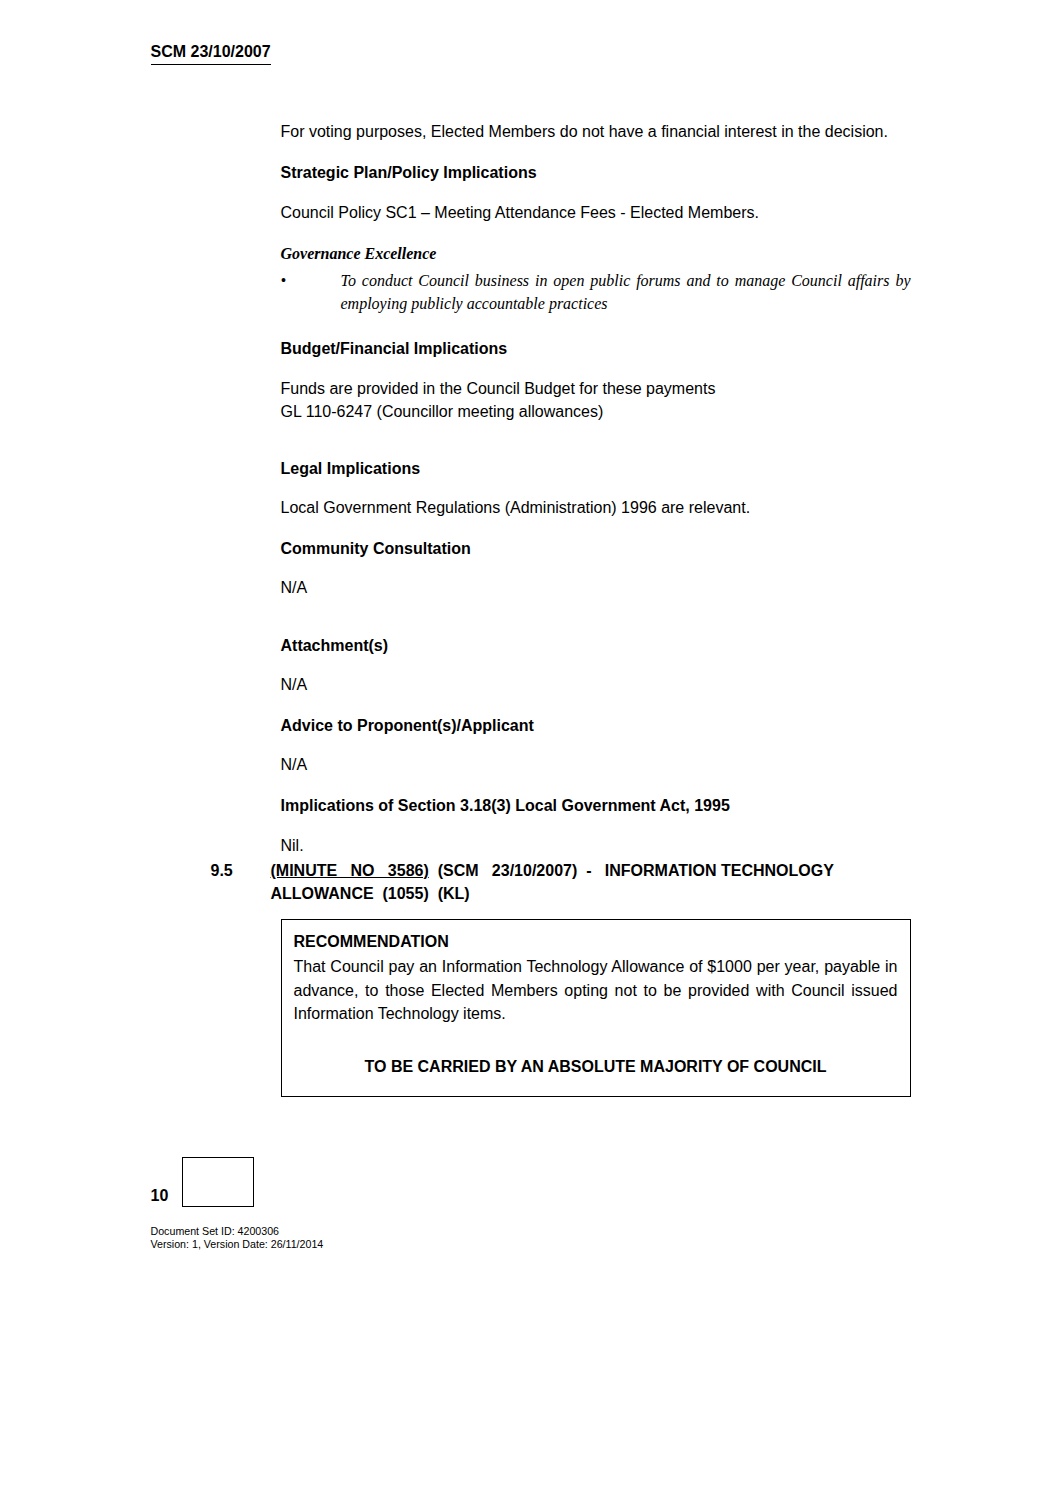SCM 23/10/2007
For voting purposes, Elected Members do not have a financial interest in the decision.
Strategic Plan/Policy Implications
Council Policy SC1 – Meeting Attendance Fees - Elected Members.
Governance Excellence
•
To conduct Council business in open public forums and to manage Council affairs by employing publicly accountable practices
Budget/Financial Implications
Funds are provided in the Council Budget for these payments
GL 110-6247 (Councillor meeting allowances)
Legal Implications
Local Government Regulations (Administration) 1996 are relevant.
Community Consultation
N/A
Attachment(s)
N/A
Advice to Proponent(s)/Applicant
N/A
Implications of Section 3.18(3) Local Government Act, 1995
Nil.
9.5
(MINUTE NO 3586) (SCM 23/10/2007) - INFORMATION TECHNOLOGY ALLOWANCE (1055) (KL)
RECOMMENDATION
That Council pay an Information Technology Allowance of $1000 per year, payable in advance, to those Elected Members opting not to be provided with Council issued Information Technology items.
TO BE CARRIED BY AN ABSOLUTE MAJORITY OF COUNCIL
10
Document Set ID: 4200306
Version: 1, Version Date: 26/11/2014